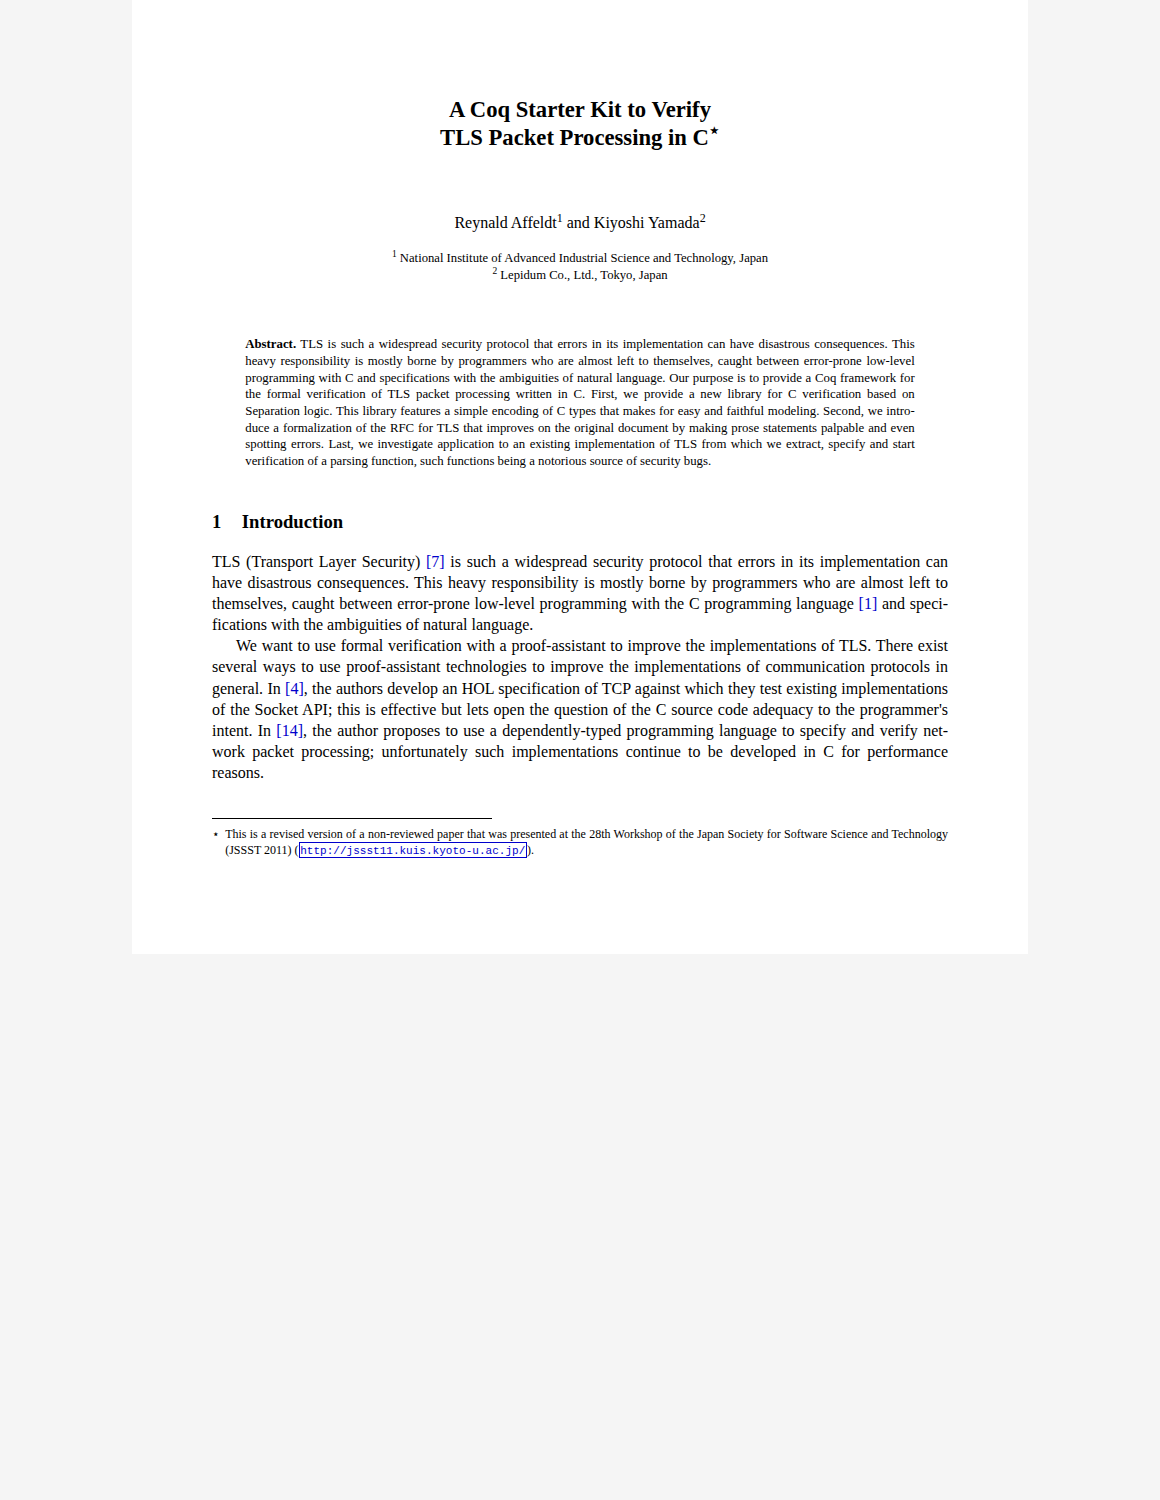A Coq Starter Kit to Verify
TLS Packet Processing in C⋆
Reynald Affeldt1 and Kiyoshi Yamada2
1 National Institute of Advanced Industrial Science and Technology, Japan
2 Lepidum Co., Ltd., Tokyo, Japan
Abstract. TLS is such a widespread security protocol that errors in its implementation can have disastrous consequences. This heavy responsibility is mostly borne by programmers who are almost left to themselves, caught between error-prone low-level programming with C and specifications with the ambiguities of natural language. Our purpose is to provide a Coq framework for the formal verification of TLS packet processing written in C. First, we provide a new library for C verification based on Separation logic. This library features a simple encoding of C types that makes for easy and faithful modeling. Second, we introduce a formalization of the RFC for TLS that improves on the original document by making prose statements palpable and even spotting errors. Last, we investigate application to an existing implementation of TLS from which we extract, specify and start verification of a parsing function, such functions being a notorious source of security bugs.
1 Introduction
TLS (Transport Layer Security) [7] is such a widespread security protocol that errors in its implementation can have disastrous consequences. This heavy responsibility is mostly borne by programmers who are almost left to themselves, caught between error-prone low-level programming with the C programming language [1] and specifications with the ambiguities of natural language.
We want to use formal verification with a proof-assistant to improve the implementations of TLS. There exist several ways to use proof-assistant technologies to improve the implementations of communication protocols in general. In [4], the authors develop an HOL specification of TCP against which they test existing implementations of the Socket API; this is effective but lets open the question of the C source code adequacy to the programmer's intent. In [14], the author proposes to use a dependently-typed programming language to specify and verify network packet processing; unfortunately such implementations continue to be developed in C for performance reasons.
⋆This is a revised version of a non-reviewed paper that was presented at the 28th Workshop of the Japan Society for Software Science and Technology (JSSST 2011) (http://jssst11.kuis.kyoto-u.ac.jp/).